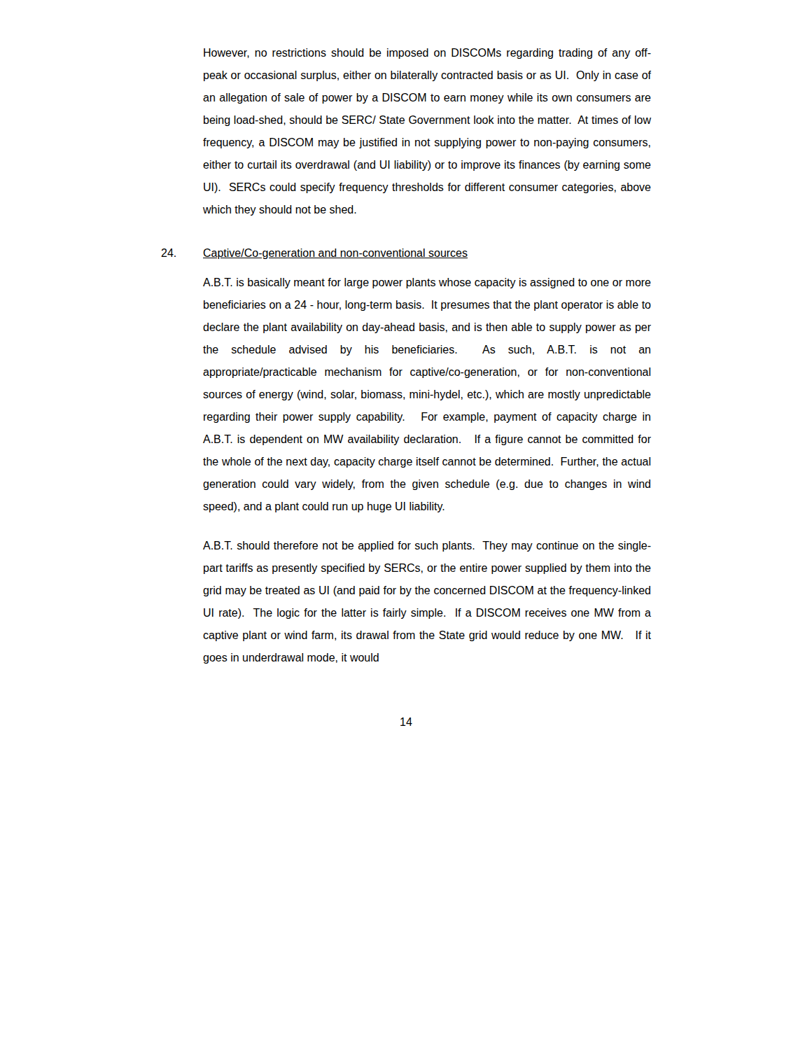However, no restrictions should be imposed on DISCOMs regarding trading of any off-peak or occasional surplus, either on bilaterally contracted basis or as UI. Only in case of an allegation of sale of power by a DISCOM to earn money while its own consumers are being load-shed, should be SERC/ State Government look into the matter. At times of low frequency, a DISCOM may be justified in not supplying power to non-paying consumers, either to curtail its overdrawal (and UI liability) or to improve its finances (by earning some UI). SERCs could specify frequency thresholds for different consumer categories, above which they should not be shed.
24.
Captive/Co-generation and non-conventional sources
A.B.T. is basically meant for large power plants whose capacity is assigned to one or more beneficiaries on a 24 - hour, long-term basis. It presumes that the plant operator is able to declare the plant availability on day-ahead basis, and is then able to supply power as per the schedule advised by his beneficiaries. As such, A.B.T. is not an appropriate/practicable mechanism for captive/co-generation, or for non-conventional sources of energy (wind, solar, biomass, mini-hydel, etc.), which are mostly unpredictable regarding their power supply capability. For example, payment of capacity charge in A.B.T. is dependent on MW availability declaration. If a figure cannot be committed for the whole of the next day, capacity charge itself cannot be determined. Further, the actual generation could vary widely, from the given schedule (e.g. due to changes in wind speed), and a plant could run up huge UI liability.
A.B.T. should therefore not be applied for such plants. They may continue on the single-part tariffs as presently specified by SERCs, or the entire power supplied by them into the grid may be treated as UI (and paid for by the concerned DISCOM at the frequency-linked UI rate). The logic for the latter is fairly simple. If a DISCOM receives one MW from a captive plant or wind farm, its drawal from the State grid would reduce by one MW. If it goes in underdrawal mode, it would
14